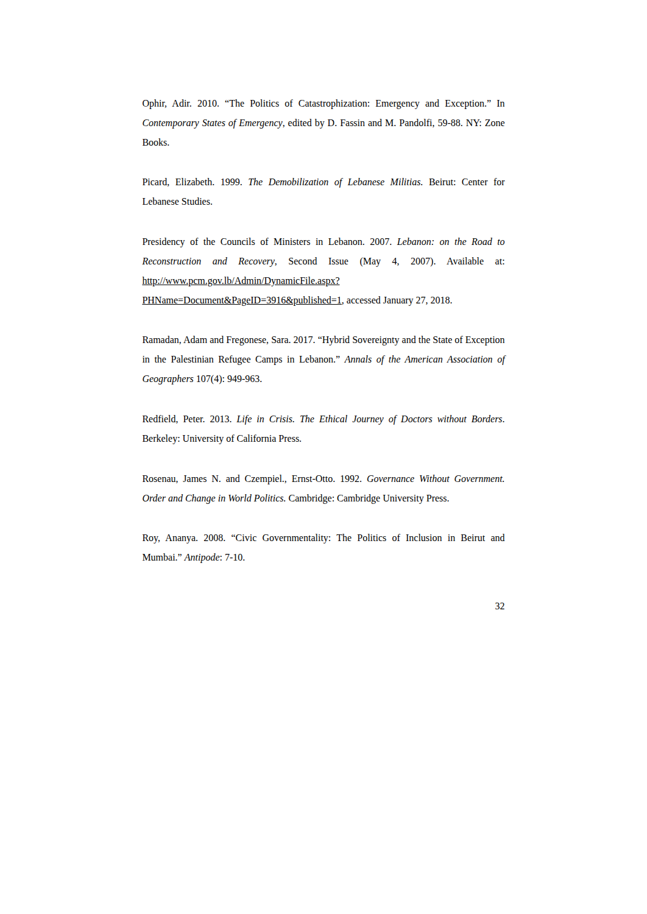Ophir, Adir. 2010. “The Politics of Catastrophization: Emergency and Exception.” In Contemporary States of Emergency, edited by D. Fassin and M. Pandolfi, 59-88. NY: Zone Books.
Picard, Elizabeth. 1999. The Demobilization of Lebanese Militias. Beirut: Center for Lebanese Studies.
Presidency of the Councils of Ministers in Lebanon. 2007. Lebanon: on the Road to Reconstruction and Recovery, Second Issue (May 4, 2007). Available at: http://www.pcm.gov.lb/Admin/DynamicFile.aspx?PHName=Document&PageID=3916&published=1, accessed January 27, 2018.
Ramadan, Adam and Fregonese, Sara. 2017. “Hybrid Sovereignty and the State of Exception in the Palestinian Refugee Camps in Lebanon.” Annals of the American Association of Geographers 107(4): 949-963.
Redfield, Peter. 2013. Life in Crisis. The Ethical Journey of Doctors without Borders. Berkeley: University of California Press.
Rosenau, James N. and Czempiel., Ernst-Otto. 1992. Governance Without Government. Order and Change in World Politics. Cambridge: Cambridge University Press.
Roy, Ananya. 2008. “Civic Governmentality: The Politics of Inclusion in Beirut and Mumbai.” Antipode: 7-10.
32